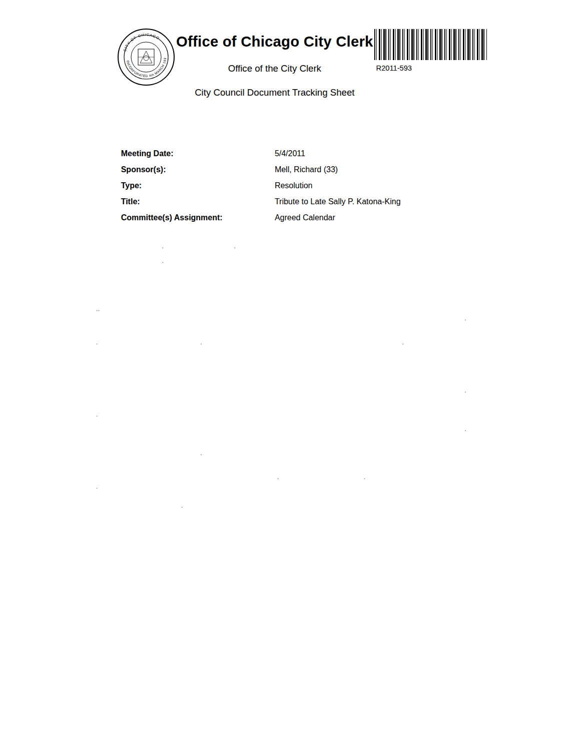CITY OF CHICAGO INCORPORATED 4th MARCH 1837
Office of Chicago City Clerk
Office of the City Clerk
City Council Document Tracking Sheet
R2011-593
| Meeting Date: | 5/4/2011 |
| Sponsor(s): | Mell, Richard (33) |
| Type: | Resolution |
| Title: | Tribute to Late Sally P. Katona-King |
| Committee(s) Assignment: | Agreed Calendar |
. . . . . . . . . . . . . . . ..